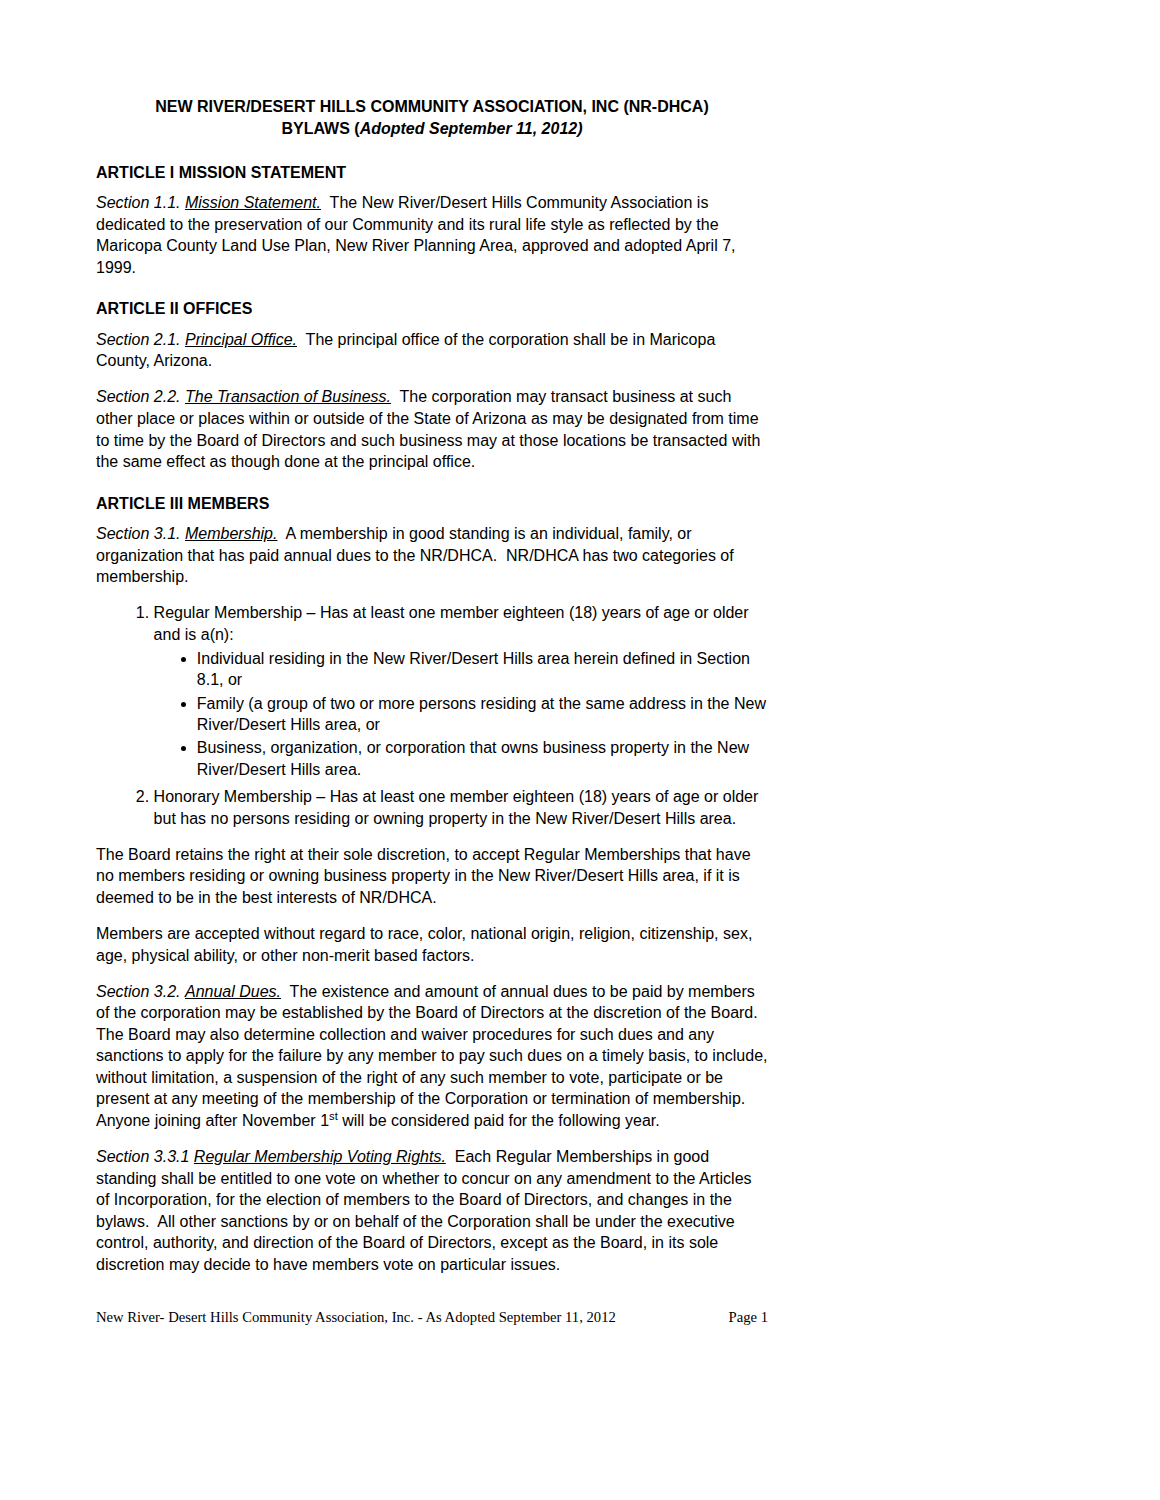NEW RIVER/DESERT HILLS COMMUNITY ASSOCIATION, INC (NR-DHCA)BYLAWS (Adopted September 11, 2012)
ARTICLE I MISSION STATEMENT
Section 1.1. Mission Statement. The New River/Desert Hills Community Association is dedicated to the preservation of our Community and its rural life style as reflected by the Maricopa County Land Use Plan, New River Planning Area, approved and adopted April 7, 1999.
ARTICLE II OFFICES
Section 2.1. Principal Office. The principal office of the corporation shall be in Maricopa County, Arizona.
Section 2.2. The Transaction of Business. The corporation may transact business at such other place or places within or outside of the State of Arizona as may be designated from time to time by the Board of Directors and such business may at those locations be transacted with the same effect as though done at the principal office.
ARTICLE III MEMBERS
Section 3.1. Membership. A membership in good standing is an individual, family, or organization that has paid annual dues to the NR/DHCA. NR/DHCA has two categories of membership.
Regular Membership – Has at least one member eighteen (18) years of age or older and is a(n):
Individual residing in the New River/Desert Hills area herein defined in Section 8.1, or
Family (a group of two or more persons residing at the same address in the New River/Desert Hills area, or
Business, organization, or corporation that owns business property in the New River/Desert Hills area.
Honorary Membership – Has at least one member eighteen (18) years of age or older but has no persons residing or owning property in the New River/Desert Hills area.
The Board retains the right at their sole discretion, to accept Regular Memberships that have no members residing or owning business property in the New River/Desert Hills area, if it is deemed to be in the best interests of NR/DHCA.
Members are accepted without regard to race, color, national origin, religion, citizenship, sex, age, physical ability, or other non-merit based factors.
Section 3.2. Annual Dues. The existence and amount of annual dues to be paid by members of the corporation may be established by the Board of Directors at the discretion of the Board. The Board may also determine collection and waiver procedures for such dues and any sanctions to apply for the failure by any member to pay such dues on a timely basis, to include, without limitation, a suspension of the right of any such member to vote, participate or be present at any meeting of the membership of the Corporation or termination of membership. Anyone joining after November 1st will be considered paid for the following year.
Section 3.3.1 Regular Membership Voting Rights. Each Regular Memberships in good standing shall be entitled to one vote on whether to concur on any amendment to the Articles of Incorporation, for the election of members to the Board of Directors, and changes in the bylaws. All other sanctions by or on behalf of the Corporation shall be under the executive control, authority, and direction of the Board of Directors, except as the Board, in its sole discretion may decide to have members vote on particular issues.
New River- Desert Hills Community Association, Inc. - As Adopted September 11, 2012 Page 1